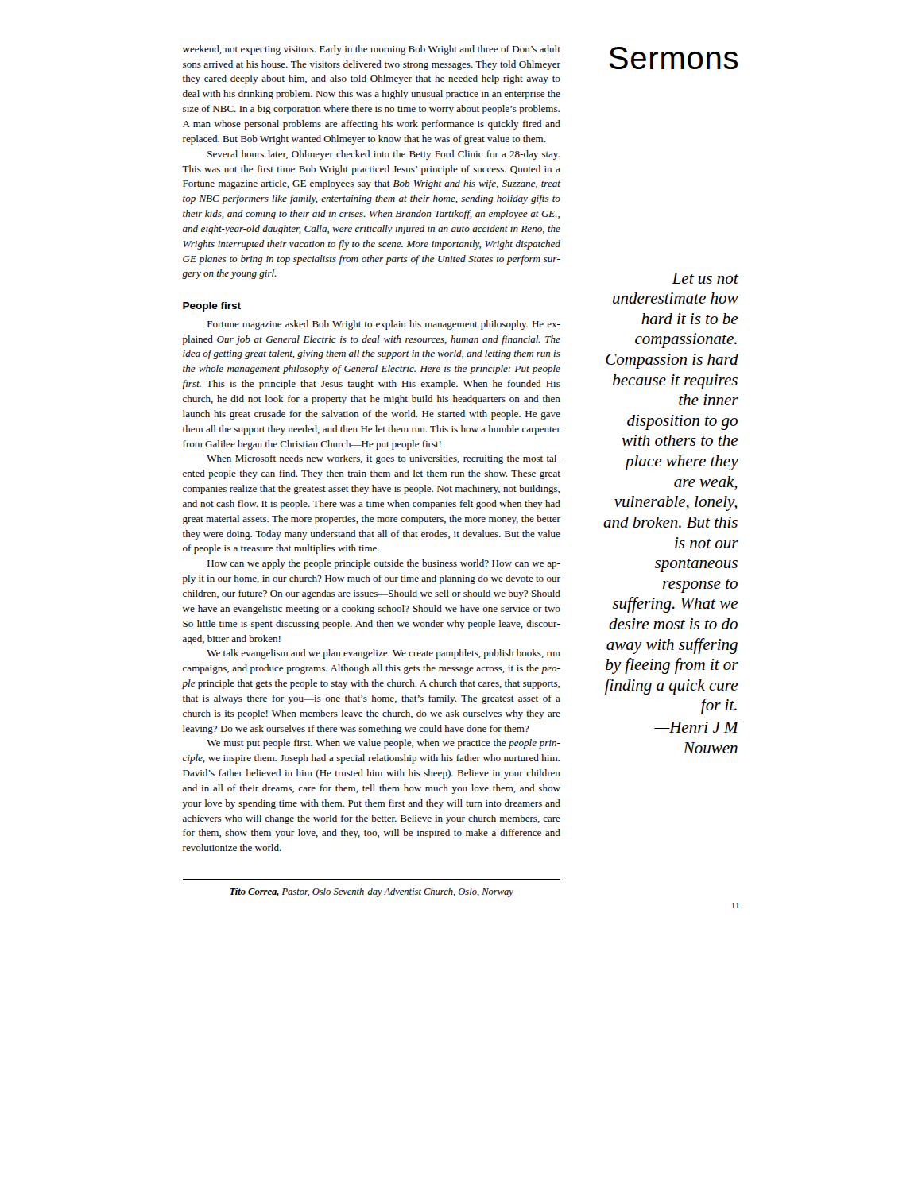weekend, not expecting visitors. Early in the morning Bob Wright and three of Don’s adult sons arrived at his house. The visitors delivered two strong messages. They told Ohlmeyer they cared deeply about him, and also told Ohlmeyer that he needed help right away to deal with his drinking problem. Now this was a highly unusual practice in an enterprise the size of NBC. In a big corporation where there is no time to worry about people’s problems. A man whose personal problems are affecting his work performance is quickly fired and replaced. But Bob Wright wanted Ohlmeyer to know that he was of great value to them.
Several hours later, Ohlmeyer checked into the Betty Ford Clinic for a 28-day stay. This was not the first time Bob Wright practiced Jesus’ principle of success. Quoted in a Fortune magazine article, GE employees say that Bob Wright and his wife, Suzzane, treat top NBC performers like family, entertaining them at their home, sending holiday gifts to their kids, and coming to their aid in crises. When Brandon Tartikoff, an employee at GE., and eight-year-old daughter, Calla, were critically injured in an auto accident in Reno, the Wrights interrupted their vacation to fly to the scene. More importantly, Wright dispatched GE planes to bring in top specialists from other parts of the United States to perform surgery on the young girl.
People first
Fortune magazine asked Bob Wright to explain his management philosophy. He explained Our job at General Electric is to deal with resources, human and financial. The idea of getting great talent, giving them all the support in the world, and letting them run is the whole management philosophy of General Electric. Here is the principle: Put people first. This is the principle that Jesus taught with His example. When he founded His church, he did not look for a property that he might build his headquarters on and then launch his great crusade for the salvation of the world. He started with people. He gave them all the support they needed, and then He let them run. This is how a humble carpenter from Galilee began the Christian Church—He put people first!
When Microsoft needs new workers, it goes to universities, recruiting the most talented people they can find. They then train them and let them run the show. These great companies realize that the greatest asset they have is people. Not machinery, not buildings, and not cash flow. It is people. There was a time when companies felt good when they had great material assets. The more properties, the more computers, the more money, the better they were doing. Today many understand that all of that erodes, it devalues. But the value of people is a treasure that multiplies with time.
How can we apply the people principle outside the business world? How can we apply it in our home, in our church? How much of our time and planning do we devote to our children, our future? On our agendas are issues—Should we sell or should we buy? Should we have an evangelistic meeting or a cooking school? Should we have one service or two So little time is spent discussing people. And then we wonder why people leave, discouraged, bitter and broken!
We talk evangelism and we plan evangelize. We create pamphlets, publish books, run campaigns, and produce programs. Although all this gets the message across, it is the people principle that gets the people to stay with the church. A church that cares, that supports, that is always there for you—is one that’s home, that’s family. The greatest asset of a church is its people! When members leave the church, do we ask ourselves why they are leaving? Do we ask ourselves if there was something we could have done for them?
We must put people first. When we value people, when we practice the people principle, we inspire them. Joseph had a special relationship with his father who nurtured him. David’s father believed in him (He trusted him with his sheep). Believe in your children and in all of their dreams, care for them, tell them how much you love them, and show your love by spending time with them. Put them first and they will turn into dreamers and achievers who will change the world for the better. Believe in your church members, care for them, show them your love, and they, too, will be inspired to make a difference and revolutionize the world.
Tito Correa, Pastor, Oslo Seventh-day Adventist Church, Oslo, Norway
Sermons
Let us not underestimate how hard it is to be compassionate. Compassion is hard because it requires the inner disposition to go with others to the place where they are weak, vulnerable, lonely, and broken. But this is not our spontaneous response to suffering. What we desire most is to do away with suffering by fleeing from it or finding a quick cure for it. —Henri J M Nouwen
11